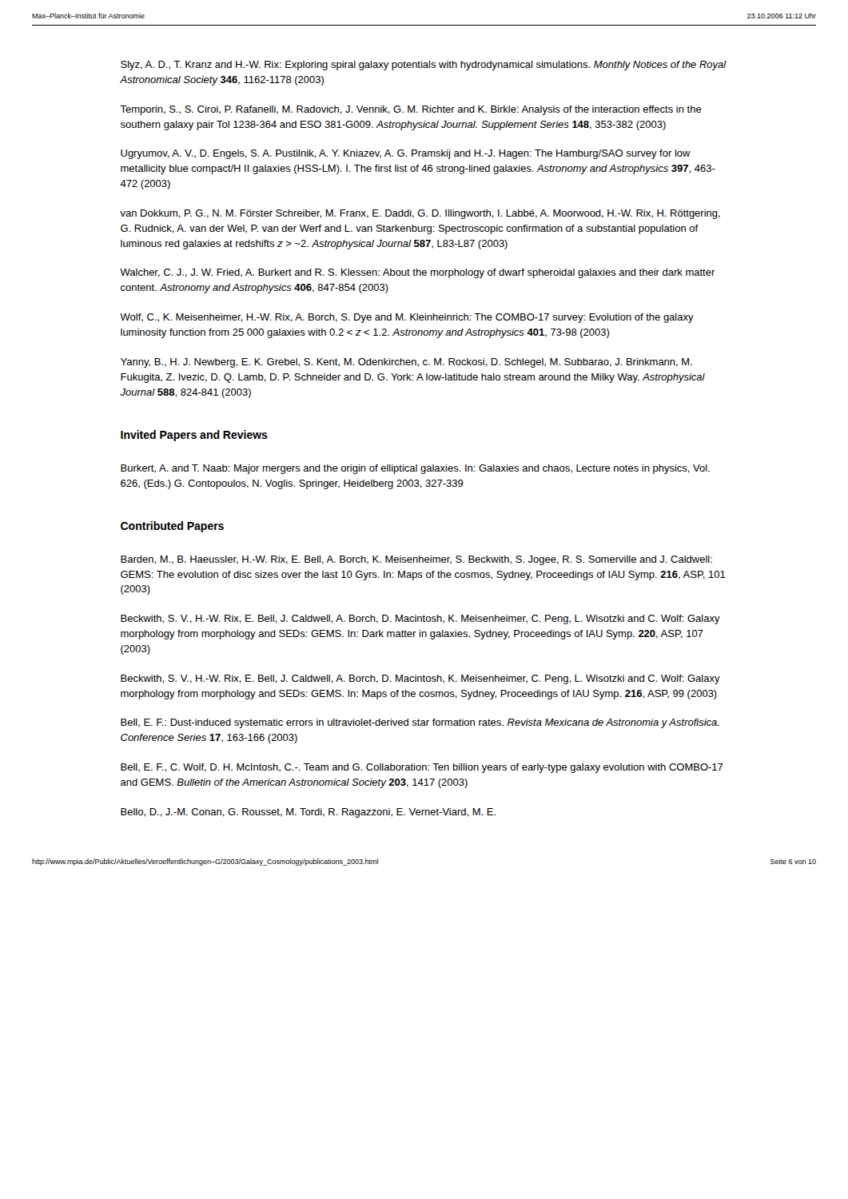Max–Planck–Institut für Astronomie 23.10.2006 11:12 Uhr
Slyz, A. D., T. Kranz and H.-W. Rix: Exploring spiral galaxy potentials with hydrodynamical simulations. Monthly Notices of the Royal Astronomical Society 346, 1162-1178 (2003)
Temporin, S., S. Ciroi, P. Rafanelli, M. Radovich, J. Vennik, G. M. Richter and K. Birkle: Analysis of the interaction effects in the southern galaxy pair Tol 1238-364 and ESO 381-G009. Astrophysical Journal. Supplement Series 148, 353-382 (2003)
Ugryumov, A. V., D. Engels, S. A. Pustilnik, A. Y. Kniazev, A. G. Pramskij and H.-J. Hagen: The Hamburg/SAO survey for low metallicity blue compact/H II galaxies (HSS-LM). I. The first list of 46 strong-lined galaxies. Astronomy and Astrophysics 397, 463-472 (2003)
van Dokkum, P. G., N. M. Förster Schreiber, M. Franx, E. Daddi, G. D. Illingworth, I. Labbé, A. Moorwood, H.-W. Rix, H. Röttgering, G. Rudnick, A. van der Wel, P. van der Werf and L. van Starkenburg: Spectroscopic confirmation of a substantial population of luminous red galaxies at redshifts z > ~2. Astrophysical Journal 587, L83-L87 (2003)
Walcher, C. J., J. W. Fried, A. Burkert and R. S. Klessen: About the morphology of dwarf spheroidal galaxies and their dark matter content. Astronomy and Astrophysics 406, 847-854 (2003)
Wolf, C., K. Meisenheimer, H.-W. Rix, A. Borch, S. Dye and M. Kleinheinrich: The COMBO-17 survey: Evolution of the galaxy luminosity function from 25 000 galaxies with 0.2 < z < 1.2. Astronomy and Astrophysics 401, 73-98 (2003)
Yanny, B., H. J. Newberg, E. K. Grebel, S. Kent, M. Odenkirchen, c. M. Rockosi, D. Schlegel, M. Subbarao, J. Brinkmann, M. Fukugita, Z. Ivezic, D. Q. Lamb, D. P. Schneider and D. G. York: A low-latitude halo stream around the Milky Way. Astrophysical Journal 588, 824-841 (2003)
Invited Papers and Reviews
Burkert, A. and T. Naab: Major mergers and the origin of elliptical galaxies. In: Galaxies and chaos, Lecture notes in physics, Vol. 626, (Eds.) G. Contopoulos, N. Voglis. Springer, Heidelberg 2003, 327-339
Contributed Papers
Barden, M., B. Haeussler, H.-W. Rix, E. Bell, A. Borch, K. Meisenheimer, S. Beckwith, S. Jogee, R. S. Somerville and J. Caldwell: GEMS: The evolution of disc sizes over the last 10 Gyrs. In: Maps of the cosmos, Sydney, Proceedings of IAU Symp. 216, ASP, 101 (2003)
Beckwith, S. V., H.-W. Rix, E. Bell, J. Caldwell, A. Borch, D. Macintosh, K. Meisenheimer, C. Peng, L. Wisotzki and C. Wolf: Galaxy morphology from morphology and SEDs: GEMS. In: Dark matter in galaxies, Sydney, Proceedings of IAU Symp. 220, ASP, 107 (2003)
Beckwith, S. V., H.-W. Rix, E. Bell, J. Caldwell, A. Borch, D. Macintosh, K. Meisenheimer, C. Peng, L. Wisotzki and C. Wolf: Galaxy morphology from morphology and SEDs: GEMS. In: Maps of the cosmos, Sydney, Proceedings of IAU Symp. 216, ASP, 99 (2003)
Bell, E. F.: Dust-induced systematic errors in ultraviolet-derived star formation rates. Revista Mexicana de Astronomia y Astrofisica. Conference Series 17, 163-166 (2003)
Bell, E. F., C. Wolf, D. H. McIntosh, C.-. Team and G. Collaboration: Ten billion years of early-type galaxy evolution with COMBO-17 and GEMS. Bulletin of the American Astronomical Society 203, 1417 (2003)
Bello, D., J.-M. Conan, G. Rousset, M. Tordi, R. Ragazzoni, E. Vernet-Viard, M. E.
http://www.mpia.de/Public/Aktuelles/Veroeffentlichungen–G/2003/Galaxy_Cosmology/publications_2003.html Seite 6 von 10